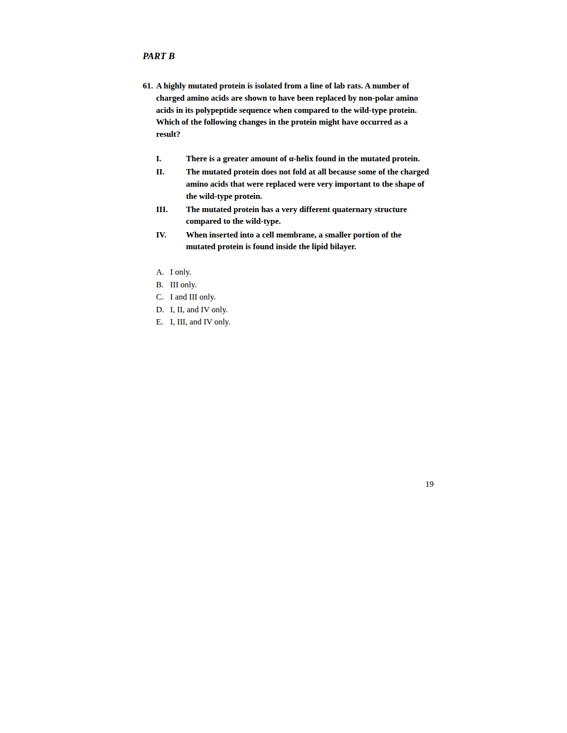PART B
61. A highly mutated protein is isolated from a line of lab rats. A number of charged amino acids are shown to have been replaced by non-polar amino acids in its polypeptide sequence when compared to the wild-type protein. Which of the following changes in the protein might have occurred as a result?
I. There is a greater amount of α-helix found in the mutated protein.
II. The mutated protein does not fold at all because some of the charged amino acids that were replaced were very important to the shape of the wild-type protein.
III. The mutated protein has a very different quaternary structure compared to the wild-type.
IV. When inserted into a cell membrane, a smaller portion of the mutated protein is found inside the lipid bilayer.
A. I only.
B. III only.
C. I and III only.
D. I, II, and IV only.
E. I, III, and IV only.
19